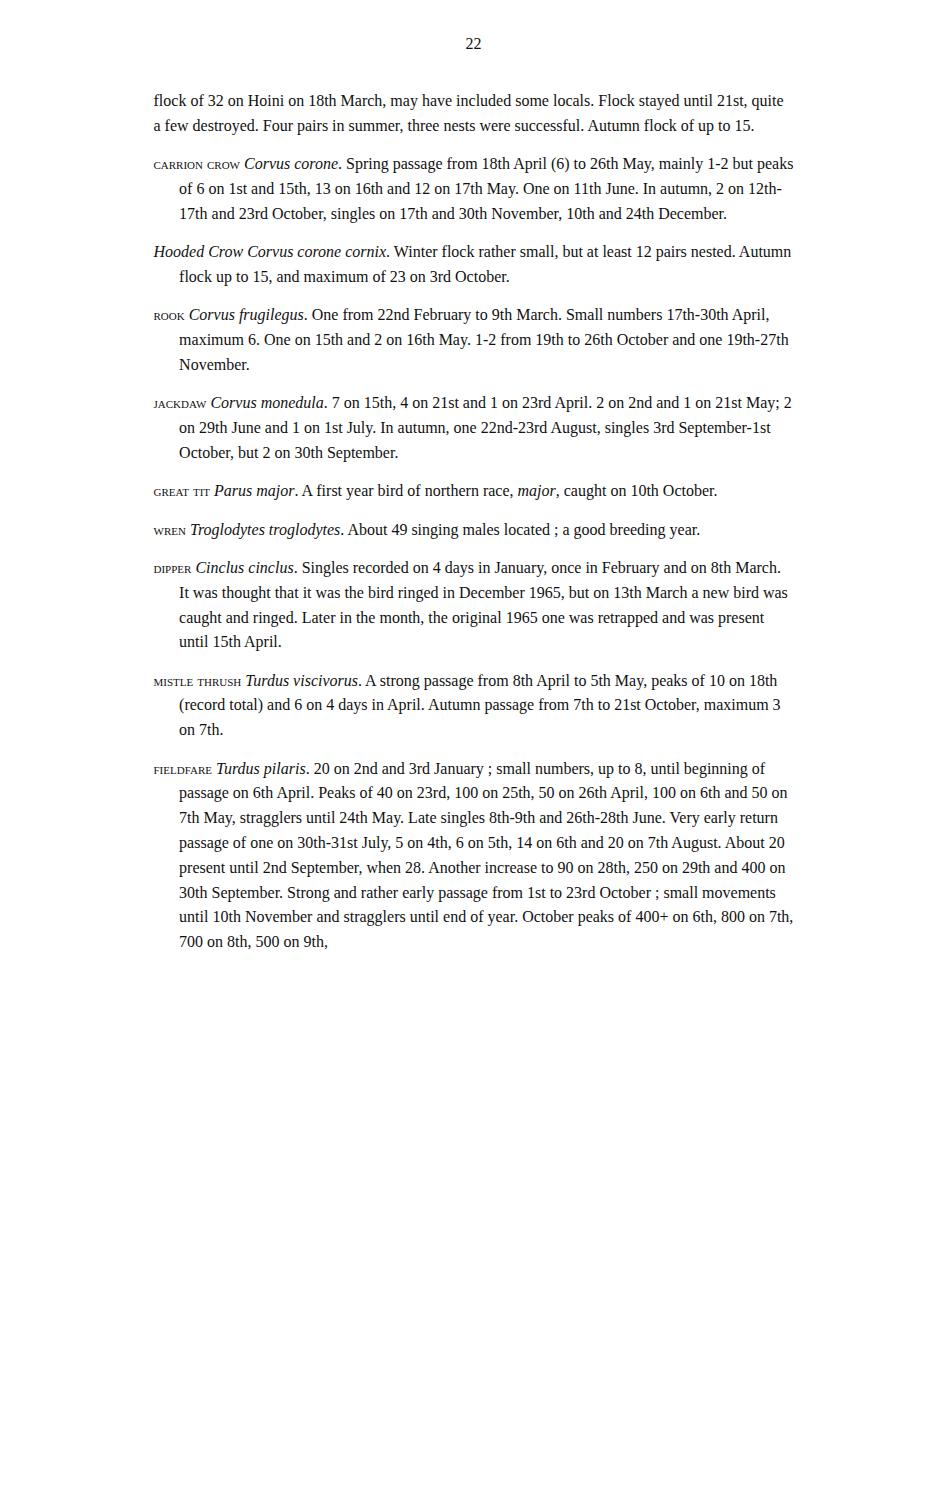22
flock of 32 on Hoini on 18th March, may have included some locals. Flock stayed until 21st, quite a few destroyed. Four pairs in summer, three nests were successful. Autumn flock of up to 15.
Carrion Crow Corvus corone. Spring passage from 18th April (6) to 26th May, mainly 1-2 but peaks of 6 on 1st and 15th, 13 on 16th and 12 on 17th May. One on 11th June. In autumn, 2 on 12th-17th and 23rd October, singles on 17th and 30th November, 10th and 24th December.
Hooded Crow Corvus corone cornix. Winter flock rather small, but at least 12 pairs nested. Autumn flock up to 15, and maximum of 23 on 3rd October.
Rook Corvus frugilegus. One from 22nd February to 9th March. Small numbers 17th-30th April, maximum 6. One on 15th and 2 on 16th May. 1-2 from 19th to 26th October and one 19th-27th November.
Jackdaw Corvus monedula. 7 on 15th, 4 on 21st and 1 on 23rd April. 2 on 2nd and 1 on 21st May; 2 on 29th June and 1 on 1st July. In autumn, one 22nd-23rd August, singles 3rd September-1st October, but 2 on 30th September.
Great Tit Parus major. A first year bird of northern race, major, caught on 10th October.
Wren Troglodytes troglodytes. About 49 singing males located ; a good breeding year.
Dipper Cinclus cinclus. Singles recorded on 4 days in January, once in February and on 8th March. It was thought that it was the bird ringed in December 1965, but on 13th March a new bird was caught and ringed. Later in the month, the original 1965 one was retrapped and was present until 15th April.
Mistle Thrush Turdus viscivorus. A strong passage from 8th April to 5th May, peaks of 10 on 18th (record total) and 6 on 4 days in April. Autumn passage from 7th to 21st October, maximum 3 on 7th.
Fieldfare Turdus pilaris. 20 on 2nd and 3rd January ; small numbers, up to 8, until beginning of passage on 6th April. Peaks of 40 on 23rd, 100 on 25th, 50 on 26th April, 100 on 6th and 50 on 7th May, stragglers until 24th May. Late singles 8th-9th and 26th-28th June. Very early return passage of one on 30th-31st July, 5 on 4th, 6 on 5th, 14 on 6th and 20 on 7th August. About 20 present until 2nd September, when 28. Another increase to 90 on 28th, 250 on 29th and 400 on 30th September. Strong and rather early passage from 1st to 23rd October ; small movements until 10th November and stragglers until end of year. October peaks of 400+ on 6th, 800 on 7th, 700 on 8th, 500 on 9th,